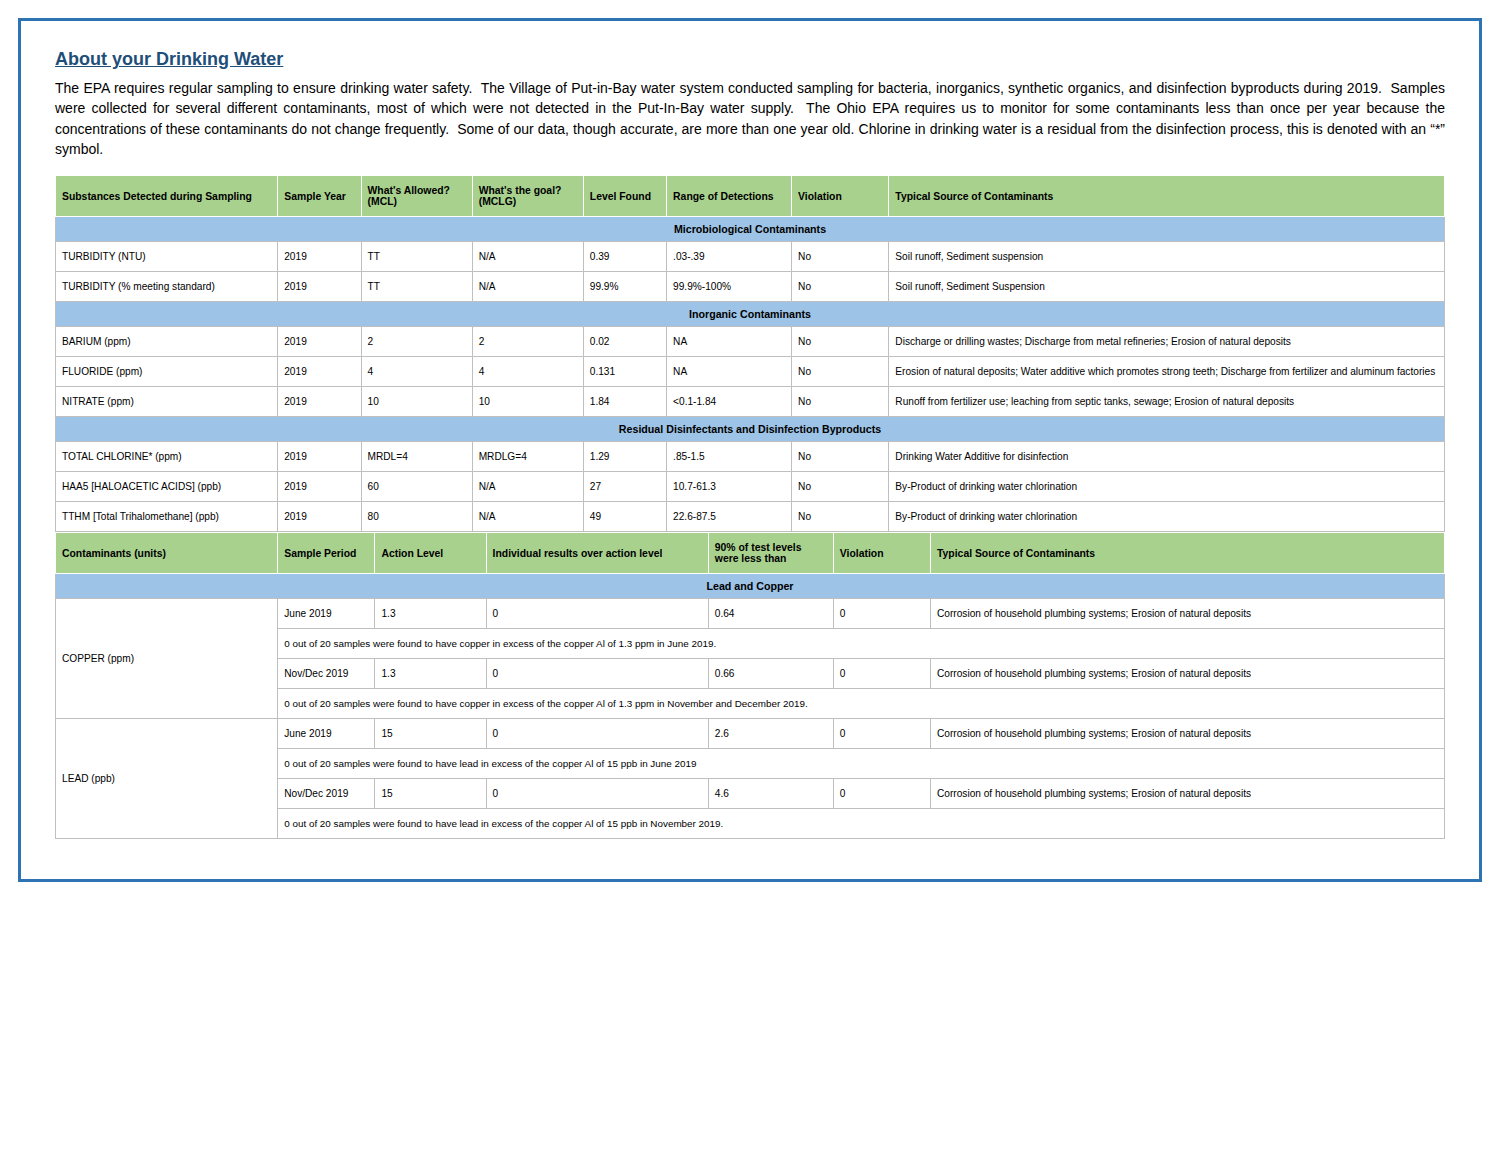About your Drinking Water
The EPA requires regular sampling to ensure drinking water safety. The Village of Put-in-Bay water system conducted sampling for bacteria, inorganics, synthetic organics, and disinfection byproducts during 2019. Samples were collected for several different contaminants, most of which were not detected in the Put-In-Bay water supply. The Ohio EPA requires us to monitor for some contaminants less than once per year because the concentrations of these contaminants do not change frequently. Some of our data, though accurate, are more than one year old. Chlorine in drinking water is a residual from the disinfection process, this is denoted with an “*” symbol.
| Substances Detected during Sampling | Sample Year | What's Allowed? (MCL) | What's the goal? (MCLG) | Level Found | Range of Detections | Violation | Typical Source of Contaminants |
| --- | --- | --- | --- | --- | --- | --- | --- |
| Microbiological Contaminants |
| TURBIDITY (NTU) | 2019 | TT | N/A | 0.39 | .03-.39 | No | Soil runoff, Sediment suspension |
| TURBIDITY (% meeting standard) | 2019 | TT | N/A | 99.9% | 99.9%-100% | No | Soil runoff, Sediment Suspension |
| Inorganic Contaminants |
| BARIUM (ppm) | 2019 | 2 | 2 | 0.02 | NA | No | Discharge or drilling wastes; Discharge from metal refineries; Erosion of natural deposits |
| FLUORIDE (ppm) | 2019 | 4 | 4 | 0.131 | NA | No | Erosion of natural deposits; Water additive which promotes strong teeth; Discharge from fertilizer and aluminum factories |
| NITRATE (ppm) | 2019 | 10 | 10 | 1.84 | <0.1-1.84 | No | Runoff from fertilizer use; leaching from septic tanks, sewage; Erosion of natural deposits |
| Residual Disinfectants and Disinfection Byproducts |
| TOTAL CHLORINE* (ppm) | 2019 | MRDL=4 | MRDLG=4 | 1.29 | .85-1.5 | No | Drinking Water Additive for disinfection |
| HAA5 [HALOACETIC ACIDS] (ppb) | 2019 | 60 | N/A | 27 | 10.7-61.3 | No | By-Product of drinking water chlorination |
| TTHM [Total Trihalomethane] (ppb) | 2019 | 80 | N/A | 49 | 22.6-87.5 | No | By-Product of drinking water chlorination |
| Lead and Copper |
| Contaminants (units) | Sample Period | Action Level | Individual results over action level | 90% of test levels were less than | Violation | Typical Source of Contaminants |
| COPPER (ppm) | June 2019 | 1.3 | 0 | 0.64 | 0 | Corrosion of household plumbing systems; Erosion of natural deposits |
| 0 out of 20 samples were found to have copper in excess of the copper Al of 1.3 ppm in June 2019. |
| Nov/Dec 2019 | 1.3 | 0 | 0.66 | 0 | Corrosion of household plumbing systems; Erosion of natural deposits |
| 0 out of 20 samples were found to have copper in excess of the copper Al of 1.3 ppm in November and December 2019. |
| LEAD (ppb) | June 2019 | 15 | 0 | 2.6 | 0 | Corrosion of household plumbing systems; Erosion of natural deposits |
| 0 out of 20 samples were found to have lead in excess of the copper Al of 15 ppb in June 2019 |
| Nov/Dec 2019 | 15 | 0 | 4.6 | 0 | Corrosion of household plumbing systems; Erosion of natural deposits |
| 0 out of 20 samples were found to have lead in excess of the copper Al of 15 ppb in November 2019. |